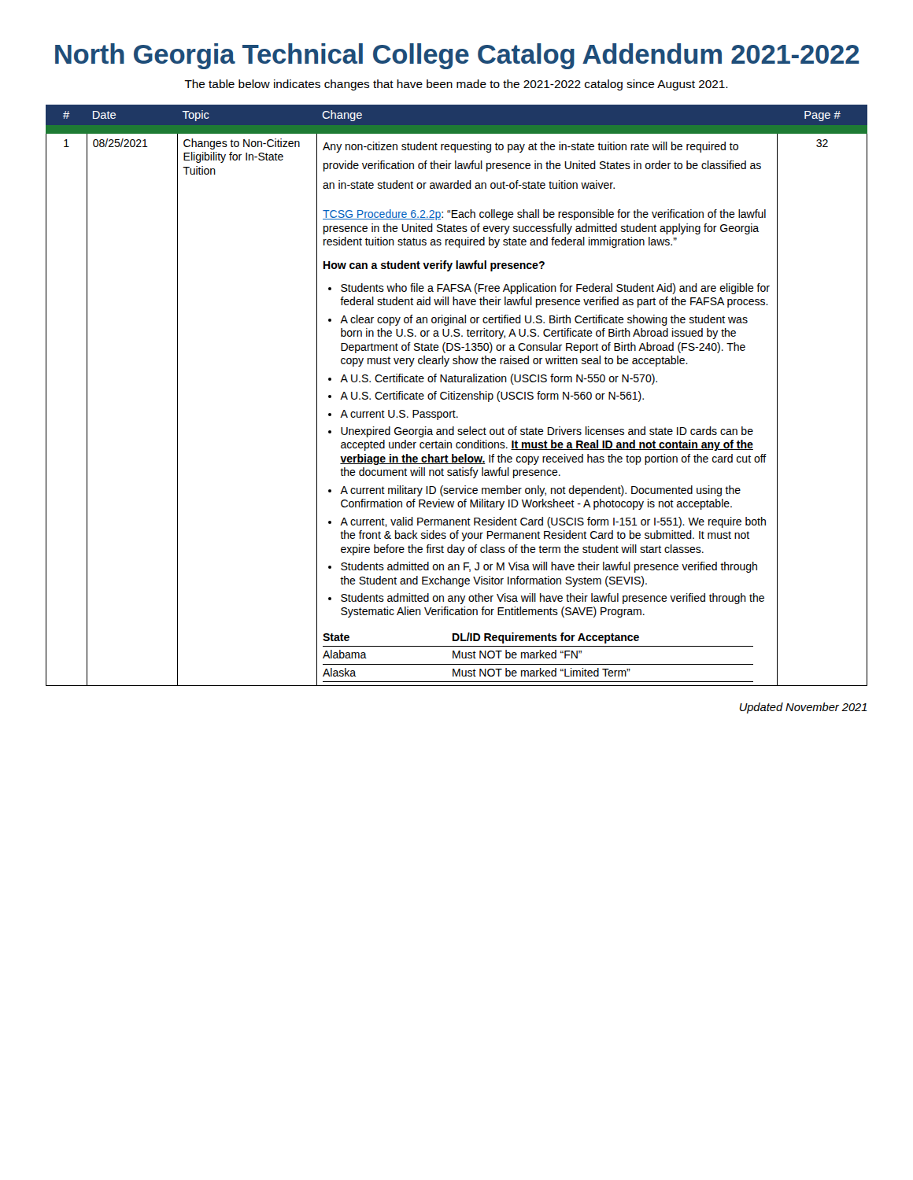North Georgia Technical College Catalog Addendum 2021-2022
The table below indicates changes that have been made to the 2021-2022 catalog since August 2021.
| # | Date | Topic | Change | Page # |
| --- | --- | --- | --- | --- |
| 1 | 08/25/2021 | Changes to Non-Citizen Eligibility for In-State Tuition | Any non-citizen student requesting to pay at the in-state tuition rate will be required to provide verification of their lawful presence in the United States in order to be classified as an in-state student or awarded an out-of-state tuition waiver. TCSG Procedure 6.2.2p : “Each college shall be responsible for the verification of the lawful presence in the United States of every successfully admitted student applying for Georgia resident tuition status as required by state and federal immigration laws.” How can a student verify lawful presence? Students who file a FAFSA (Free Application for Federal Student Aid) and are eligible for federal student aid will have their lawful presence verified as part of the FAFSA process. A clear copy of an original or certified U.S. Birth Certificate showing the student was born in the U.S. or a U.S. territory, A U.S. Certificate of Birth Abroad issued by the Department of State (DS-1350) or a Consular Report of Birth Abroad (FS-240). The copy must very clearly show the raised or written seal to be acceptable. A U.S. Certificate of Naturalization (USCIS form N-550 or N-570). A U.S. Certificate of Citizenship (USCIS form N-560 or N-561). A current U.S. Passport. Unexpired Georgia and select out of state Drivers licenses and state ID cards can be accepted under certain conditions. It must be a Real ID and not contain any of the verbiage in the chart below. If the copy received has the top portion of the card cut off the document will not satisfy lawful presence. A current military ID (service member only, not dependent). Documented using the Confirmation of Review of Military ID Worksheet - A photocopy is not acceptable. A current, valid Permanent Resident Card (USCIS form I-151 or I-551). We require both the front & back sides of your Permanent Resident Card to be submitted. It must not expire before the first day of class of the term the student will start classes. Students admitted on an F, J or M Visa will have their lawful presence verified through the Student and Exchange Visitor Information System (SEVIS). Students admitted on any other Visa will have their lawful presence verified through the Systematic Alien Verification for Entitlements (SAVE) Program. / State / DL/ID Requirements for Acceptance / / --- / --- / / Alabama / Must NOT be marked “FN” / / Alaska / Must NOT be marked “Limited Term” / | 32 |
Updated November 2021